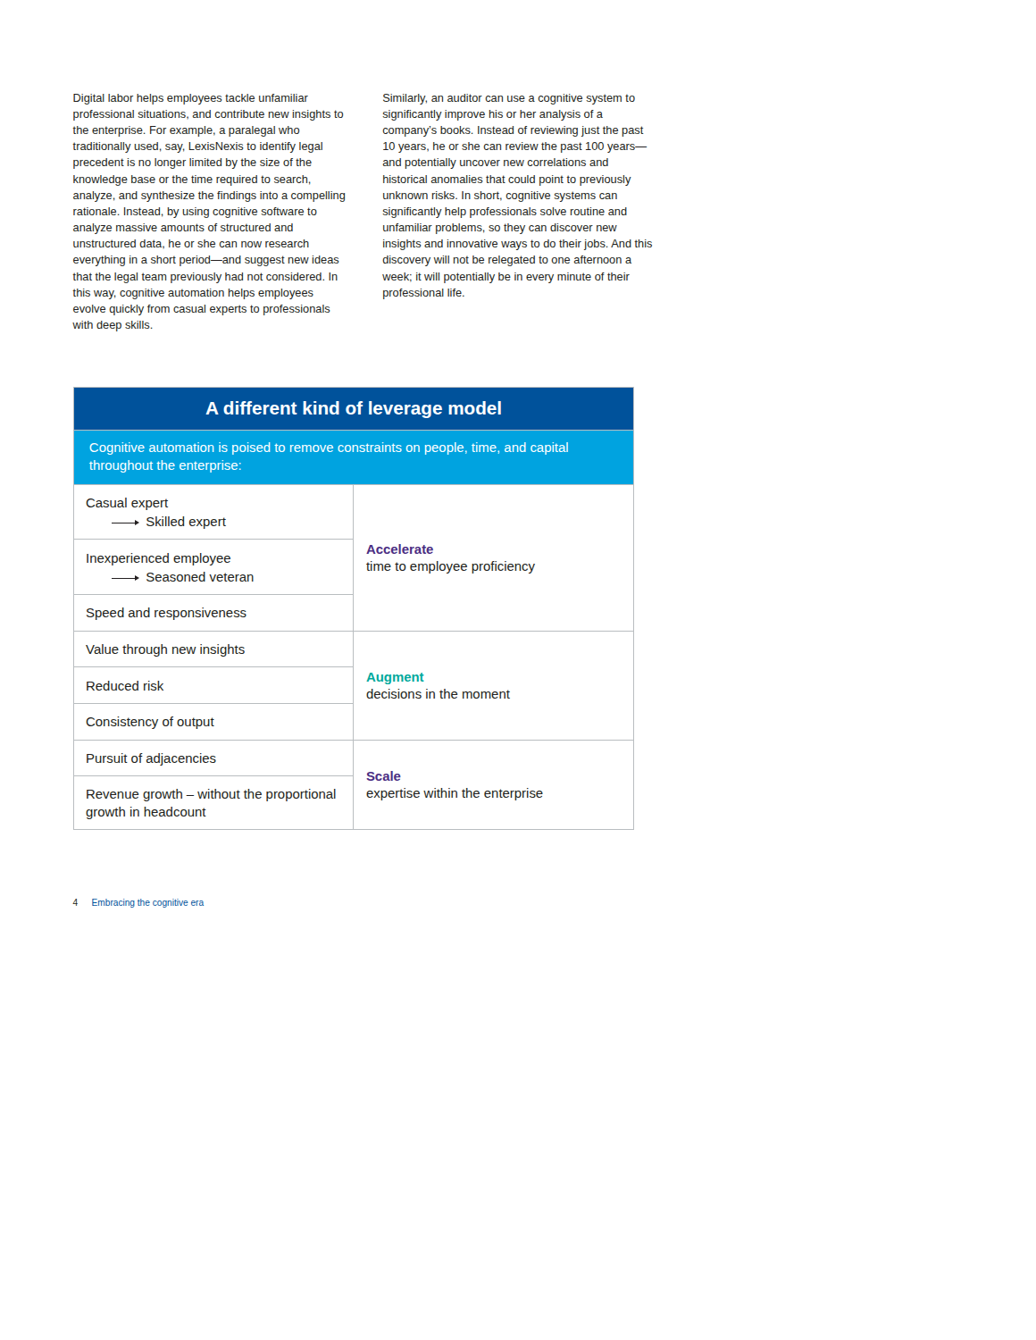Digital labor helps employees tackle unfamiliar professional situations, and contribute new insights to the enterprise. For example, a paralegal who traditionally used, say, LexisNexis to identify legal precedent is no longer limited by the size of the knowledge base or the time required to search, analyze, and synthesize the findings into a compelling rationale. Instead, by using cognitive software to analyze massive amounts of structured and unstructured data, he or she can now research everything in a short period—and suggest new ideas that the legal team previously had not considered. In this way, cognitive automation helps employees evolve quickly from casual experts to professionals with deep skills.
Similarly, an auditor can use a cognitive system to significantly improve his or her analysis of a company’s books. Instead of reviewing just the past 10 years, he or she can review the past 100 years—and potentially uncover new correlations and historical anomalies that could point to previously unknown risks. In short, cognitive systems can significantly help professionals solve routine and unfamiliar problems, so they can discover new insights and innovative ways to do their jobs. And this discovery will not be relegated to one afternoon a week; it will potentially be in every minute of their professional life.
| A different kind of leverage model |
| Cognitive automation is poised to remove constraints on people, time, and capital throughout the enterprise: |
| Casual expert Skilled expert | Accelerate time to employee proficiency |
| Inexperienced employee Seasoned veteran |
| Speed and responsiveness |
| Value through new insights | Augment decisions in the moment |
| Reduced risk |
| Consistency of output |
| Pursuit of adjacencies | Scale expertise within the enterprise |
| Revenue growth – without the proportional growth in headcount |
4 Embracing the cognitive era